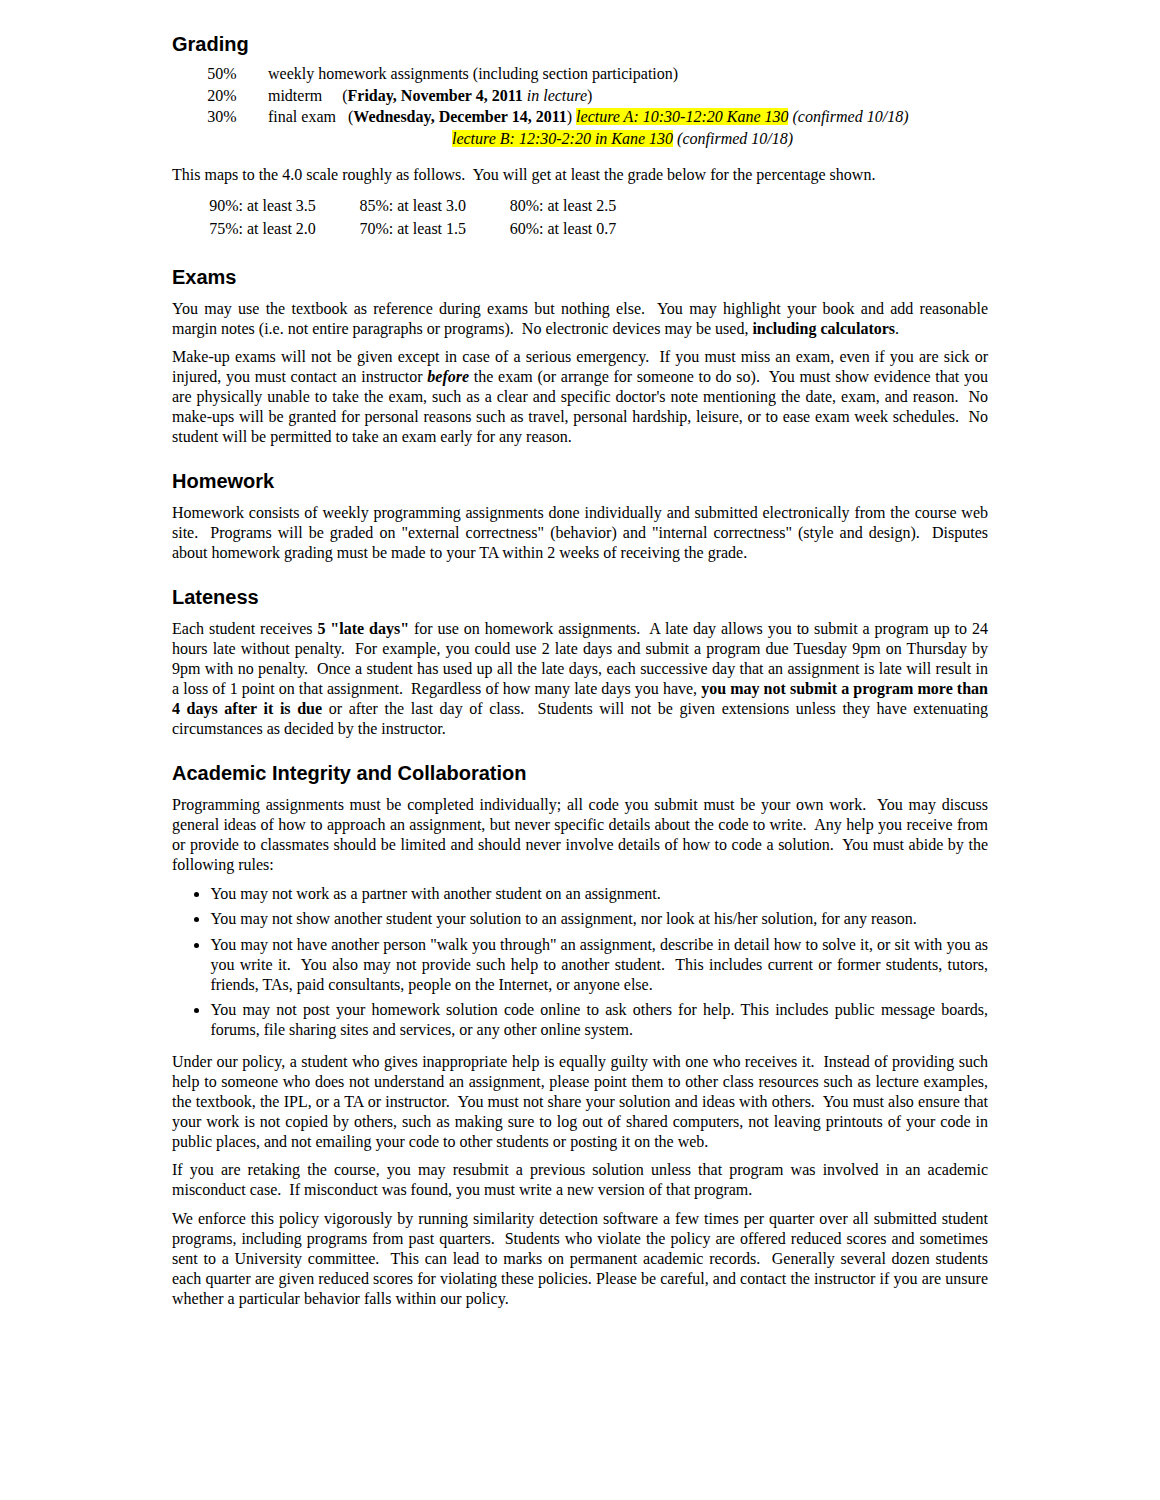Grading
| 50% | weekly homework assignments (including section participation) |
| 20% | midterm ( Friday, November 4, 2011 in lecture ) |
| 30% | final exam ( Wednesday, December 14, 2011 ) lecture A: 10:30-12:20 Kane 130 (confirmed 10/18) |
| | lecture B: 12:30-2:20 in Kane 130 (confirmed 10/18) |
This maps to the 4.0 scale roughly as follows. You will get at least the grade below for the percentage shown.
| 90%: at least 3.5 | 85%: at least 3.0 | 80%: at least 2.5 |
| 75%: at least 2.0 | 70%: at least 1.5 | 60%: at least 0.7 |
Exams
You may use the textbook as reference during exams but nothing else. You may highlight your book and add reasonable margin notes (i.e. not entire paragraphs or programs). No electronic devices may be used, including calculators.
Make-up exams will not be given except in case of a serious emergency. If you must miss an exam, even if you are sick or injured, you must contact an instructor before the exam (or arrange for someone to do so). You must show evidence that you are physically unable to take the exam, such as a clear and specific doctor's note mentioning the date, exam, and reason. No make-ups will be granted for personal reasons such as travel, personal hardship, leisure, or to ease exam week schedules. No student will be permitted to take an exam early for any reason.
Homework
Homework consists of weekly programming assignments done individually and submitted electronically from the course web site. Programs will be graded on "external correctness" (behavior) and "internal correctness" (style and design). Disputes about homework grading must be made to your TA within 2 weeks of receiving the grade.
Lateness
Each student receives 5 "late days" for use on homework assignments. A late day allows you to submit a program up to 24 hours late without penalty. For example, you could use 2 late days and submit a program due Tuesday 9pm on Thursday by 9pm with no penalty. Once a student has used up all the late days, each successive day that an assignment is late will result in a loss of 1 point on that assignment. Regardless of how many late days you have, you may not submit a program more than 4 days after it is due or after the last day of class. Students will not be given extensions unless they have extenuating circumstances as decided by the instructor.
Academic Integrity and Collaboration
Programming assignments must be completed individually; all code you submit must be your own work. You may discuss general ideas of how to approach an assignment, but never specific details about the code to write. Any help you receive from or provide to classmates should be limited and should never involve details of how to code a solution. You must abide by the following rules:
You may not work as a partner with another student on an assignment.
You may not show another student your solution to an assignment, nor look at his/her solution, for any reason.
You may not have another person "walk you through" an assignment, describe in detail how to solve it, or sit with you as you write it. You also may not provide such help to another student. This includes current or former students, tutors, friends, TAs, paid consultants, people on the Internet, or anyone else.
You may not post your homework solution code online to ask others for help. This includes public message boards, forums, file sharing sites and services, or any other online system.
Under our policy, a student who gives inappropriate help is equally guilty with one who receives it. Instead of providing such help to someone who does not understand an assignment, please point them to other class resources such as lecture examples, the textbook, the IPL, or a TA or instructor. You must not share your solution and ideas with others. You must also ensure that your work is not copied by others, such as making sure to log out of shared computers, not leaving printouts of your code in public places, and not emailing your code to other students or posting it on the web.
If you are retaking the course, you may resubmit a previous solution unless that program was involved in an academic misconduct case. If misconduct was found, you must write a new version of that program.
We enforce this policy vigorously by running similarity detection software a few times per quarter over all submitted student programs, including programs from past quarters. Students who violate the policy are offered reduced scores and sometimes sent to a University committee. This can lead to marks on permanent academic records. Generally several dozen students each quarter are given reduced scores for violating these policies. Please be careful, and contact the instructor if you are unsure whether a particular behavior falls within our policy.